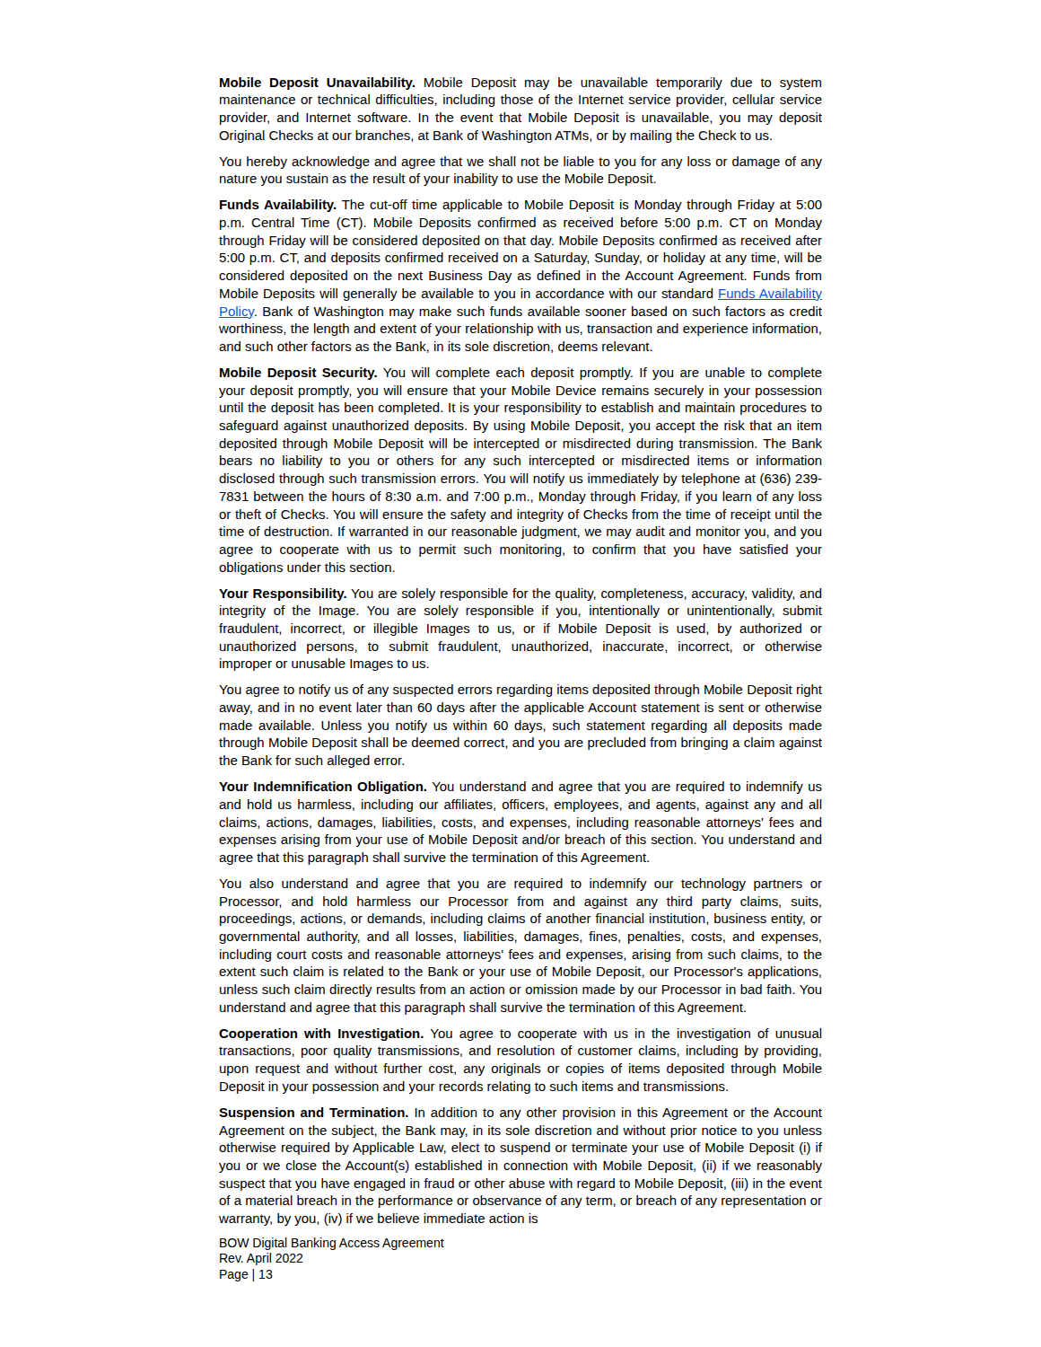Mobile Deposit Unavailability. Mobile Deposit may be unavailable temporarily due to system maintenance or technical difficulties, including those of the Internet service provider, cellular service provider, and Internet software. In the event that Mobile Deposit is unavailable, you may deposit Original Checks at our branches, at Bank of Washington ATMs, or by mailing the Check to us.
You hereby acknowledge and agree that we shall not be liable to you for any loss or damage of any nature you sustain as the result of your inability to use the Mobile Deposit.
Funds Availability. The cut-off time applicable to Mobile Deposit is Monday through Friday at 5:00 p.m. Central Time (CT). Mobile Deposits confirmed as received before 5:00 p.m. CT on Monday through Friday will be considered deposited on that day. Mobile Deposits confirmed as received after 5:00 p.m. CT, and deposits confirmed received on a Saturday, Sunday, or holiday at any time, will be considered deposited on the next Business Day as defined in the Account Agreement. Funds from Mobile Deposits will generally be available to you in accordance with our standard Funds Availability Policy. Bank of Washington may make such funds available sooner based on such factors as credit worthiness, the length and extent of your relationship with us, transaction and experience information, and such other factors as the Bank, in its sole discretion, deems relevant.
Mobile Deposit Security. You will complete each deposit promptly. If you are unable to complete your deposit promptly, you will ensure that your Mobile Device remains securely in your possession until the deposit has been completed. It is your responsibility to establish and maintain procedures to safeguard against unauthorized deposits. By using Mobile Deposit, you accept the risk that an item deposited through Mobile Deposit will be intercepted or misdirected during transmission. The Bank bears no liability to you or others for any such intercepted or misdirected items or information disclosed through such transmission errors. You will notify us immediately by telephone at (636) 239-7831 between the hours of 8:30 a.m. and 7:00 p.m., Monday through Friday, if you learn of any loss or theft of Checks. You will ensure the safety and integrity of Checks from the time of receipt until the time of destruction. If warranted in our reasonable judgment, we may audit and monitor you, and you agree to cooperate with us to permit such monitoring, to confirm that you have satisfied your obligations under this section.
Your Responsibility. You are solely responsible for the quality, completeness, accuracy, validity, and integrity of the Image. You are solely responsible if you, intentionally or unintentionally, submit fraudulent, incorrect, or illegible Images to us, or if Mobile Deposit is used, by authorized or unauthorized persons, to submit fraudulent, unauthorized, inaccurate, incorrect, or otherwise improper or unusable Images to us.
You agree to notify us of any suspected errors regarding items deposited through Mobile Deposit right away, and in no event later than 60 days after the applicable Account statement is sent or otherwise made available. Unless you notify us within 60 days, such statement regarding all deposits made through Mobile Deposit shall be deemed correct, and you are precluded from bringing a claim against the Bank for such alleged error.
Your Indemnification Obligation. You understand and agree that you are required to indemnify us and hold us harmless, including our affiliates, officers, employees, and agents, against any and all claims, actions, damages, liabilities, costs, and expenses, including reasonable attorneys' fees and expenses arising from your use of Mobile Deposit and/or breach of this section. You understand and agree that this paragraph shall survive the termination of this Agreement.
You also understand and agree that you are required to indemnify our technology partners or Processor, and hold harmless our Processor from and against any third party claims, suits, proceedings, actions, or demands, including claims of another financial institution, business entity, or governmental authority, and all losses, liabilities, damages, fines, penalties, costs, and expenses, including court costs and reasonable attorneys' fees and expenses, arising from such claims, to the extent such claim is related to the Bank or your use of Mobile Deposit, our Processor's applications, unless such claim directly results from an action or omission made by our Processor in bad faith. You understand and agree that this paragraph shall survive the termination of this Agreement.
Cooperation with Investigation. You agree to cooperate with us in the investigation of unusual transactions, poor quality transmissions, and resolution of customer claims, including by providing, upon request and without further cost, any originals or copies of items deposited through Mobile Deposit in your possession and your records relating to such items and transmissions.
Suspension and Termination. In addition to any other provision in this Agreement or the Account Agreement on the subject, the Bank may, in its sole discretion and without prior notice to you unless otherwise required by Applicable Law, elect to suspend or terminate your use of Mobile Deposit (i) if you or we close the Account(s) established in connection with Mobile Deposit, (ii) if we reasonably suspect that you have engaged in fraud or other abuse with regard to Mobile Deposit, (iii) in the event of a material breach in the performance or observance of any term, or breach of any representation or warranty, by you, (iv) if we believe immediate action is
BOW Digital Banking Access Agreement
Rev. April 2022
Page | 13